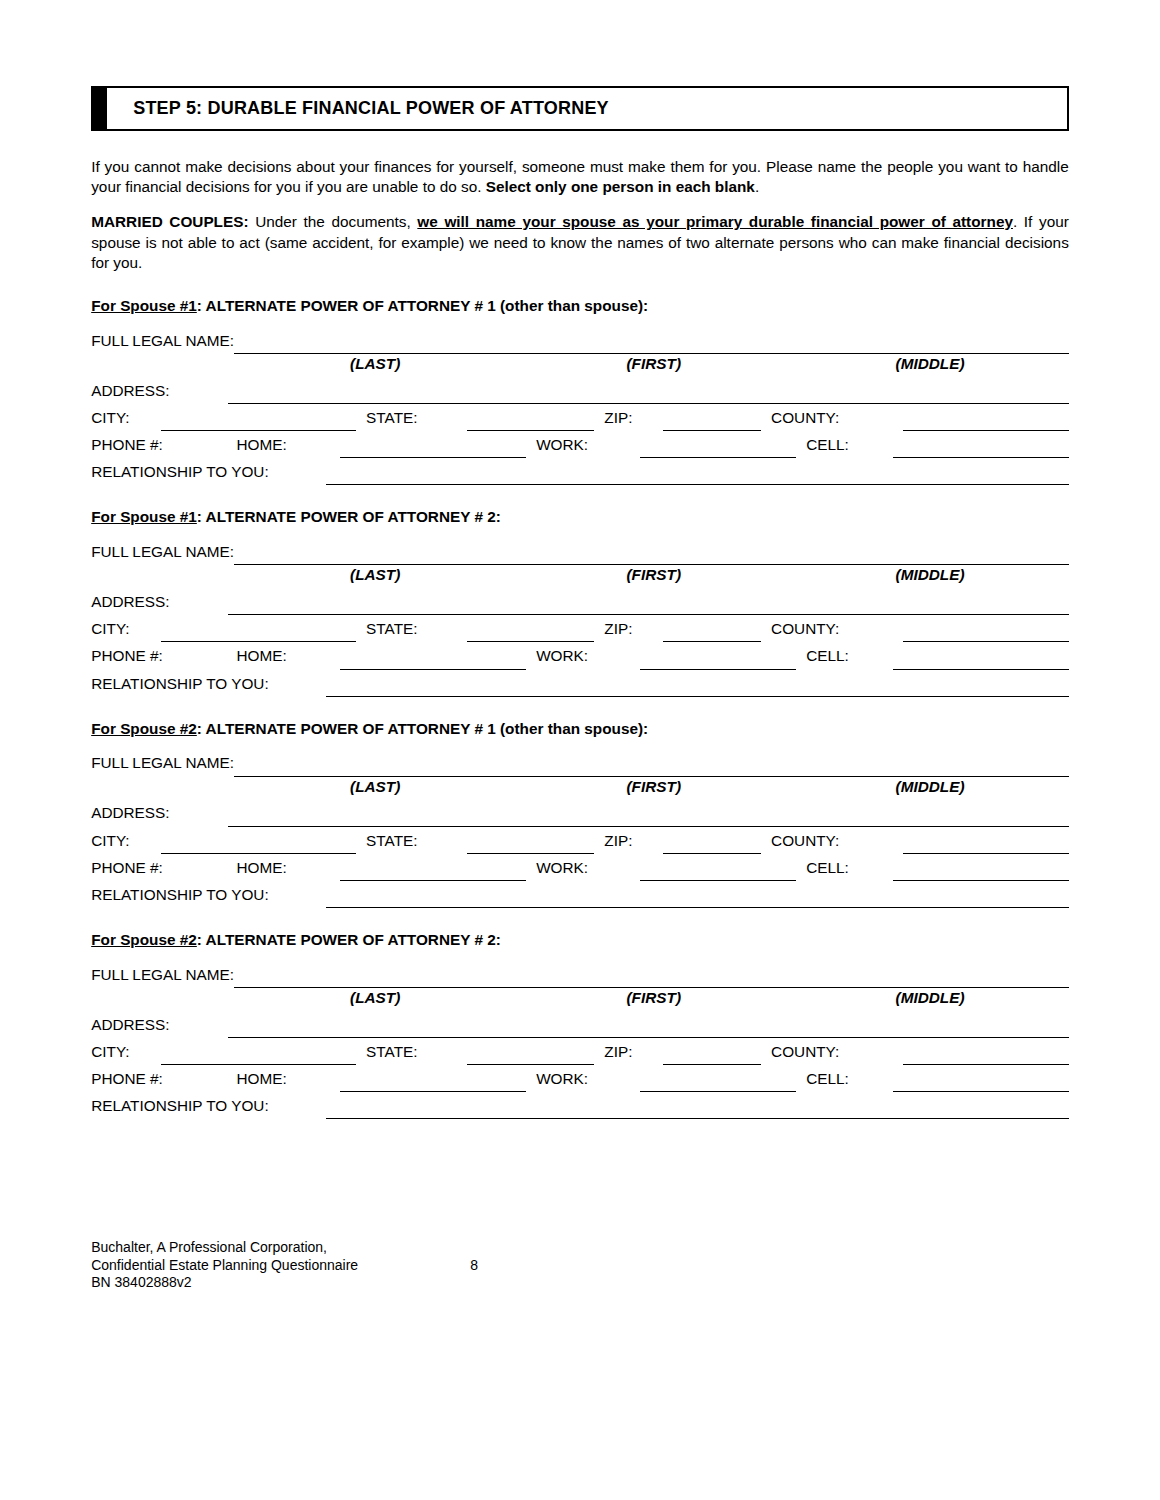STEP 5: DURABLE FINANCIAL POWER OF ATTORNEY
If you cannot make decisions about your finances for yourself, someone must make them for you. Please name the people you want to handle your financial decisions for you if you are unable to do so. Select only one person in each blank.
MARRIED COUPLES: Under the documents, we will name your spouse as your primary durable financial power of attorney. If your spouse is not able to act (same accident, for example) we need to know the names of two alternate persons who can make financial decisions for you.
For Spouse #1: ALTERNATE POWER OF ATTORNEY # 1 (other than spouse):
| FULL LEGAL NAME: | |
| | (LAST) | (FIRST) | (MIDDLE) |
| ADDRESS: | |
| CITY: | | STATE: | | ZIP: | | COUNTY: | |
| PHONE #: | HOME: | | WORK: | | CELL: | |
| RELATIONSHIP TO YOU: | |
For Spouse #1: ALTERNATE POWER OF ATTORNEY # 2:
| FULL LEGAL NAME: | |
| | (LAST) | (FIRST) | (MIDDLE) |
| ADDRESS: | |
| CITY: | | STATE: | | ZIP: | | COUNTY: | |
| PHONE #: | HOME: | | WORK: | | CELL: | |
| RELATIONSHIP TO YOU: | |
For Spouse #2: ALTERNATE POWER OF ATTORNEY # 1 (other than spouse):
| FULL LEGAL NAME: | |
| | (LAST) | (FIRST) | (MIDDLE) |
| ADDRESS: | |
| CITY: | | STATE: | | ZIP: | | COUNTY: | |
| PHONE #: | HOME: | | WORK: | | CELL: | |
| RELATIONSHIP TO YOU: | |
For Spouse #2: ALTERNATE POWER OF ATTORNEY # 2:
| FULL LEGAL NAME: | |
| | (LAST) | (FIRST) | (MIDDLE) |
| ADDRESS: | |
| CITY: | | STATE: | | ZIP: | | COUNTY: | |
| PHONE #: | HOME: | | WORK: | | CELL: | |
| RELATIONSHIP TO YOU: | |
Buchalter, A Professional Corporation,
Confidential Estate Planning Questionnaire8
BN 38402888v2